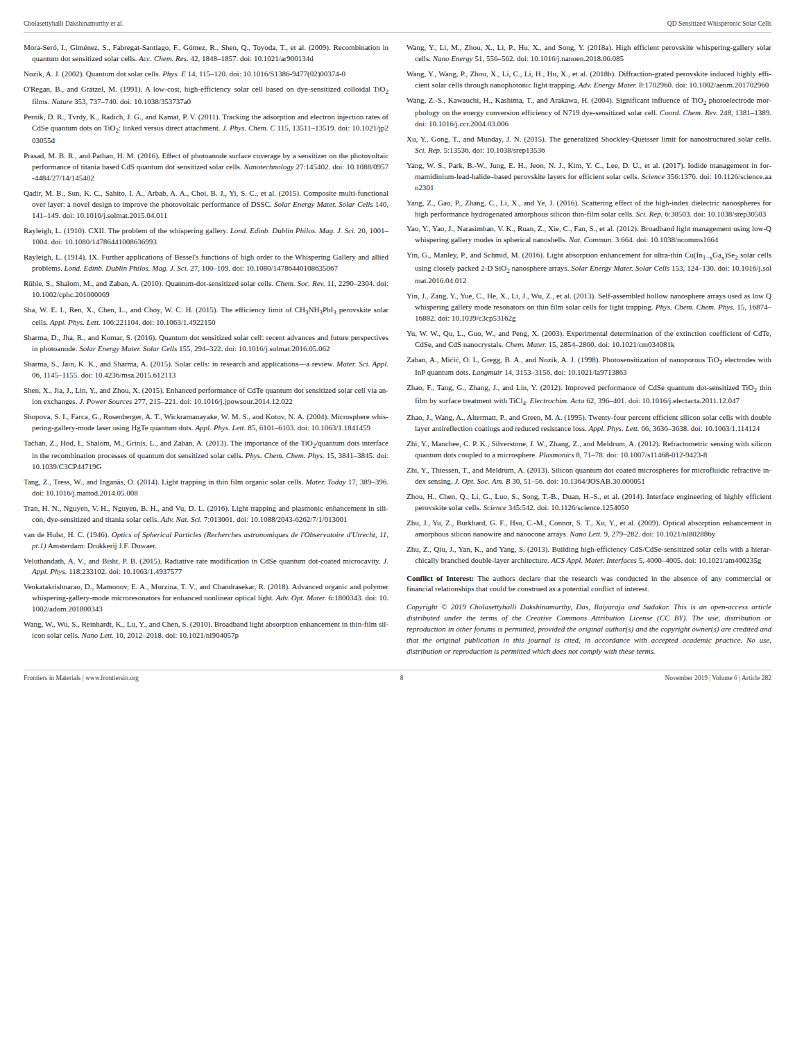Cholasettyhalli Dakshinamurthy et al.
QD Sensitized Whisperonic Solar Cells
Mora-Seró, I., Giménez, S., Fabregat-Santiago, F., Gómez, R., Shen, Q., Toyoda, T., et al. (2009). Recombination in quantum dot sensitized solar cells. Acc. Chem. Res. 42, 1848–1857. doi: 10.1021/ar900134d
Nozik, A. J. (2002). Quantum dot solar cells. Phys. E 14, 115–120. doi: 10.1016/S1386-9477(02)00374-0
O'Regan, B., and Grätzel, M. (1991). A low-cost, high-efficiency solar cell based on dye-sensitized colloidal TiO2 films. Nature 353, 737–740. doi: 10.1038/353737a0
Pernik, D. R., Tvrdy, K., Radich, J. G., and Kamat, P. V. (2011). Tracking the adsorption and electron injection rates of CdSe quantum dots on TiO2: linked versus direct attachment. J. Phys. Chem. C 115, 13511–13519. doi: 10.1021/jp203055d
Prasad, M. B. R., and Pathan, H. M. (2016). Effect of photoanode surface coverage by a sensitizer on the photovoltaic performance of titania based CdS quantum dot sensitized solar cells. Nanotechnology 27:145402. doi: 10.1088/0957-4484/27/14/145402
Qadir, M. B., Sun, K. C., Sahito, I. A., Arbab, A. A., Choi, B. J., Yi, S. C., et al. (2015). Composite multi-functional over layer: a novel design to improve the photovoltaic performance of DSSC. Solar Energy Mater. Solar Cells 140, 141–149. doi: 10.1016/j.solmat.2015.04.011
Rayleigh, L. (1910). CXII. The problem of the whispering gallery. Lond. Edinb. Dublin Philos. Mag. J. Sci. 20, 1001–1004. doi: 10.1080/14786441008636993
Rayleigh, L. (1914). IX. Further applications of Bessel's functions of high order to the Whispering Gallery and allied problems. Lond. Edinb. Dublin Philos. Mag. J. Sci. 27, 100–109. doi: 10.1080/14786440108635067
Rühle, S., Shalom, M., and Zaban, A. (2010). Quantum-dot-sensitized solar cells. Chem. Soc. Rev. 11, 2290–2304. doi: 10.1002/cphc.201000069
Sha, W. E. I., Ren, X., Chen, L., and Choy, W. C. H. (2015). The efficiency limit of CH3NH3PbI3 perovskite solar cells. Appl. Phys. Lett. 106:221104. doi: 10.1063/1.4922150
Sharma, D., Jha, R., and Kumar, S. (2016). Quantum dot sensitized solar cell: recent advances and future perspectives in photoanode. Solar Energy Mater. Solar Cells 155, 294–322. doi: 10.1016/j.solmat.2016.05.062
Sharma, S., Jain, K. K., and Sharma, A. (2015). Solar cells: in research and applications—a review. Mater. Sci. Appl. 06, 1145–1155. doi: 10.4236/msa.2015.612113
Shen, X., Jia, J., Lin, Y., and Zhou, X. (2015). Enhanced performance of CdTe quantum dot sensitized solar cell via anion exchanges. J. Power Sources 277, 215–221. doi: 10.1016/j.jpowsour.2014.12.022
Shopova, S. I., Farca, G., Rosenberger, A. T., Wickramanayake, W. M. S., and Kotov, N. A. (2004). Microsphere whispering-gallery-mode laser using HgTe quantum dots. Appl. Phys. Lett. 85, 6101–6103. doi: 10.1063/1.1841459
Tachan, Z., Hod, I., Shalom, M., Grinis, L., and Zaban, A. (2013). The importance of the TiO2/quantum dots interface in the recombination processes of quantum dot sensitized solar cells. Phys. Chem. Chem. Phys. 15, 3841–3845. doi: 10.1039/C3CP44719G
Tang, Z., Tress, W., and Inganäs, O. (2014). Light trapping in thin film organic solar cells. Mater. Today 17, 389–396. doi: 10.1016/j.mattod.2014.05.008
Tran, H. N., Nguyen, V. H., Nguyen, B. H., and Vu, D. L. (2016). Light trapping and plasmonic enhancement in silicon, dye-sensitized and titania solar cells. Adv. Nat. Sci. 7:013001. doi: 10.1088/2043-6262/7/1/013001
van de Hulst, H. C. (1946). Optics of Spherical Particles (Recherches astronomiques de l'Observatoire d'Utrecht, 11, pt.1) Amsterdam: Drukkerij J.F. Duwaer.
Veluthandath, A. V., and Bisht, P. B. (2015). Radiative rate modification in CdSe quantum dot-coated microcavity. J. Appl. Phys. 118:233102. doi: 10.1063/1.4937577
Venkatakrishnarao, D., Mamonov, E. A., Murzina, T. V., and Chandrasekar, R. (2018). Advanced organic and polymer whispering-gallery-mode microresonators for enhanced nonlinear optical light. Adv. Opt. Mater. 6:1800343. doi: 10.1002/adom.201800343
Wang, W., Wu, S., Reinhardt, K., Lu, Y., and Chen, S. (2010). Broadband light absorption enhancement in thin-film silicon solar cells. Nano Lett. 10, 2012–2018. doi: 10.1021/nl904057p
Wang, Y., Li, M., Zhou, X., Li, P., Hu, X., and Song, Y. (2018a). High efficient perovskite whispering-gallery solar cells. Nano Energy 51, 556–562. doi: 10.1016/j.nanoen.2018.06.085
Wang, Y., Wang, P., Zhou, X., Li, C., Li, H., Hu, X., et al. (2018b). Diffraction-grated perovskite induced highly efficient solar cells through nanophotonic light trapping. Adv. Energy Mater. 8:1702960. doi: 10.1002/aenm.201702960
Wang, Z.-S., Kawauchi, H., Kashima, T., and Arakawa, H. (2004). Significant influence of TiO2 photoelectrode morphology on the energy conversion efficiency of N719 dye-sensitized solar cell. Coord. Chem. Rev. 248, 1381–1389. doi: 10.1016/j.ccr.2004.03.006
Xu, Y., Gong, T., and Munday, J. N. (2015). The generalized Shockley-Queisser limit for nanostructured solar cells. Sci. Rep. 5:13536. doi: 10.1038/srep13536
Yang, W. S., Park, B.-W., Jung, E. H., Jeon, N. J., Kim, Y. C., Lee, D. U., et al. (2017). Iodide management in formamidinium-lead-halide–based perovskite layers for efficient solar cells. Science 356:1376. doi: 10.1126/science.aan2301
Yang, Z., Gao, P., Zhang, C., Li, X., and Ye, J. (2016). Scattering effect of the high-index dielectric nanospheres for high performance hydrogenated amorphous silicon thin-film solar cells. Sci. Rep. 6:30503. doi: 10.1038/srep30503
Yao, Y., Yao, J., Narasimhan, V. K., Ruan, Z., Xie, C., Fan, S., et al. (2012). Broadband light management using low-Q whispering gallery modes in spherical nanoshells. Nat. Commun. 3:664. doi: 10.1038/ncomms1664
Yin, G., Manley, P., and Schmid, M. (2016). Light absorption enhancement for ultra-thin Cu(In1−xGax)Se2 solar cells using closely packed 2-D SiO2 nanosphere arrays. Solar Energy Mater. Solar Cells 153, 124–130. doi: 10.1016/j.solmat.2016.04.012
Yin, J., Zang, Y., Yue, C., He, X., Li, J., Wu, Z., et al. (2013). Self-assembled hollow nanosphere arrays used as low Q whispering gallery mode resonators on thin film solar cells for light trapping. Phys. Chem. Chem. Phys. 15, 16874–16882. doi: 10.1039/c3cp53162g
Yu, W. W., Qu, L., Guo, W., and Peng, X. (2003). Experimental determination of the extinction coefficient of CdTe, CdSe, and CdS nanocrystals. Chem. Mater. 15, 2854–2860. doi: 10.1021/cm034081k
Zaban, A., Mićić, O. I., Gregg, B. A., and Nozik, A. J. (1998). Photosensitization of nanoporous TiO2 electrodes with InP quantum dots. Langmuir 14, 3153–3156. doi: 10.1021/la9713863
Zhao, F., Tang, G., Zhang, J., and Lin, Y. (2012). Improved performance of CdSe quantum dot-sensitized TiO2 thin film by surface treatment with TiCl4. Electrochim. Acta 62, 396–401. doi: 10.1016/j.electacta.2011.12.047
Zhao, J., Wang, A., Altermatt, P., and Green, M. A. (1995). Twenty-four percent efficient silicon solar cells with double layer antireflection coatings and reduced resistance loss. Appl. Phys. Lett. 66, 3636–3638. doi: 10.1063/1.114124
Zhi, Y., Manchee, C. P. K., Silverstone, J. W., Zhang, Z., and Meldrum, A. (2012). Refractometric sensing with silicon quantum dots coupled to a microsphere. Plasmonics 8, 71–78. doi: 10.1007/s11468-012-9423-8
Zhi, Y., Thiessen, T., and Meldrum, A. (2013). Silicon quantum dot coated microspheres for microfluidic refractive index sensing. J. Opt. Soc. Am. B 30, 51–56. doi: 10.1364/JOSAB.30.000051
Zhou, H., Chen, Q., Li, G., Luo, S., Song, T.-B., Duan, H.-S., et al. (2014). Interface engineering of highly efficient perovskite solar cells. Science 345:542. doi: 10.1126/science.1254050
Zhu, J., Yu, Z., Burkhard, G. F., Hsu, C.-M., Connor, S. T., Xu, Y., et al. (2009). Optical absorption enhancement in amorphous silicon nanowire and nanocone arrays. Nano Lett. 9, 279–282. doi: 10.1021/nl802886y
Zhu, Z., Qiu, J., Yan, K., and Yang, S. (2013). Building high-efficiency CdS/CdSe-sensitized solar cells with a hierarchically branched double-layer architecture. ACS Appl. Mater. Interfaces 5, 4000–4005. doi: 10.1021/am400235g
Conflict of Interest: The authors declare that the research was conducted in the absence of any commercial or financial relationships that could be construed as a potential conflict of interest.
Copyright © 2019 Cholasettyhalli Dakshinamurthy, Das, Ilaiyaraja and Sudakar. This is an open-access article distributed under the terms of the Creative Commons Attribution License (CC BY). The use, distribution or reproduction in other forums is permitted, provided the original author(s) and the copyright owner(s) are credited and that the original publication in this journal is cited, in accordance with accepted academic practice. No use, distribution or reproduction is permitted which does not comply with these terms.
Frontiers in Materials | www.frontiersin.org
8
November 2019 | Volume 6 | Article 282